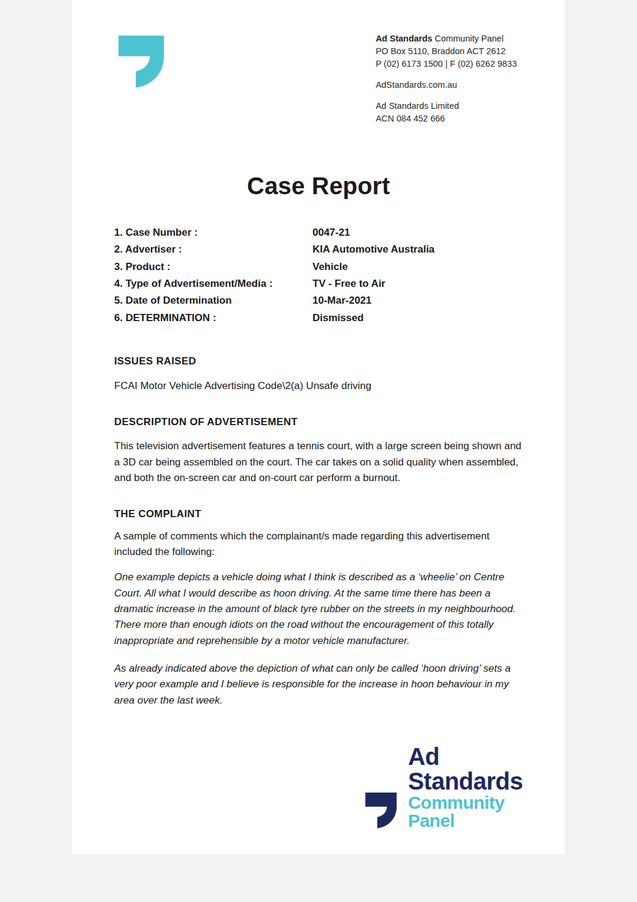Ad Standards Community Panel
PO Box 5110, Braddon ACT 2612
P (02) 6173 1500 | F (02) 6262 9833
AdStandards.com.au
Ad Standards Limited
ACN 084 452 666
Case Report
1. Case Number :
0047-21
2. Advertiser :
KIA Automotive Australia
3. Product :
Vehicle
4. Type of Advertisement/Media :
TV - Free to Air
5. Date of Determination
10-Mar-2021
6. DETERMINATION :
Dismissed
Issues Raised
FCAI Motor Vehicle Advertising Code\2(a) Unsafe driving
Description of Advertisement
This television advertisement features a tennis court, with a large screen being shown and a 3D car being assembled on the court. The car takes on a solid quality when assembled, and both the on-screen car and on-court car perform a burnout.
The Complaint
A sample of comments which the complainant/s made regarding this advertisement included the following:
One example depicts a vehicle doing what I think is described as a ‘wheelie’ on Centre Court. All what I would describe as hoon driving. At the same time there has been a dramatic increase in the amount of black tyre rubber on the streets in my neighbourhood. There more than enough idiots on the road without the encouragement of this totally inappropriate and reprehensible by a motor vehicle manufacturer.
As already indicated above the depiction of what can only be called ‘hoon driving’ sets a very poor example and I believe is responsible for the increase in hoon behaviour in my area over the last week.
Ad Standards Community Panel